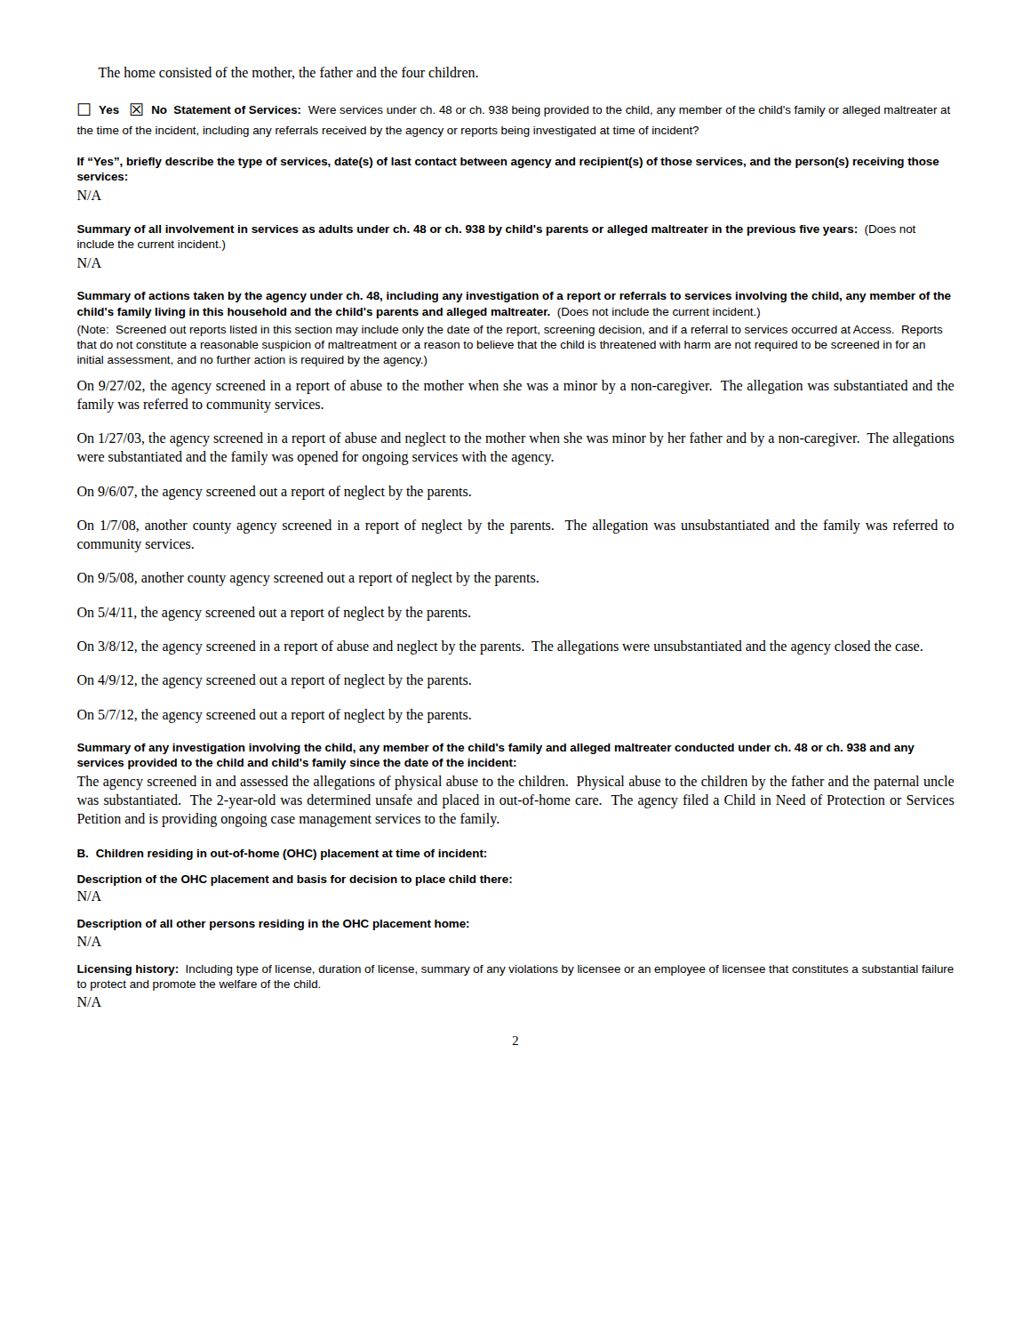The home consisted of the mother, the father and the four children.
Yes No Statement of Services: Were services under ch. 48 or ch. 938 being provided to the child, any member of the child's family or alleged maltreater at the time of the incident, including any referrals received by the agency or reports being investigated at time of incident?
If “Yes”, briefly describe the type of services, date(s) of last contact between agency and recipient(s) of those services, and the person(s) receiving those services:
N/A
Summary of all involvement in services as adults under ch. 48 or ch. 938 by child's parents or alleged maltreater in the previous five years: (Does not include the current incident.)
N/A
Summary of actions taken by the agency under ch. 48, including any investigation of a report or referrals to services involving the child, any member of the child's family living in this household and the child's parents and alleged maltreater. (Does not include the current incident.)
(Note: Screened out reports listed in this section may include only the date of the report, screening decision, and if a referral to services occurred at Access. Reports that do not constitute a reasonable suspicion of maltreatment or a reason to believe that the child is threatened with harm are not required to be screened in for an initial assessment, and no further action is required by the agency.)
On 9/27/02, the agency screened in a report of abuse to the mother when she was a minor by a non-caregiver. The allegation was substantiated and the family was referred to community services.
On 1/27/03, the agency screened in a report of abuse and neglect to the mother when she was minor by her father and by a non-caregiver. The allegations were substantiated and the family was opened for ongoing services with the agency.
On 9/6/07, the agency screened out a report of neglect by the parents.
On 1/7/08, another county agency screened in a report of neglect by the parents. The allegation was unsubstantiated and the family was referred to community services.
On 9/5/08, another county agency screened out a report of neglect by the parents.
On 5/4/11, the agency screened out a report of neglect by the parents.
On 3/8/12, the agency screened in a report of abuse and neglect by the parents. The allegations were unsubstantiated and the agency closed the case.
On 4/9/12, the agency screened out a report of neglect by the parents.
On 5/7/12, the agency screened out a report of neglect by the parents.
Summary of any investigation involving the child, any member of the child's family and alleged maltreater conducted under ch. 48 or ch. 938 and any services provided to the child and child's family since the date of the incident:
The agency screened in and assessed the allegations of physical abuse to the children. Physical abuse to the children by the father and the paternal uncle was substantiated. The 2-year-old was determined unsafe and placed in out-of-home care. The agency filed a Child in Need of Protection or Services Petition and is providing ongoing case management services to the family.
B. Children residing in out-of-home (OHC) placement at time of incident:
Description of the OHC placement and basis for decision to place child there:
N/A
Description of all other persons residing in the OHC placement home:
N/A
Licensing history: Including type of license, duration of license, summary of any violations by licensee or an employee of licensee that constitutes a substantial failure to protect and promote the welfare of the child.
N/A
2